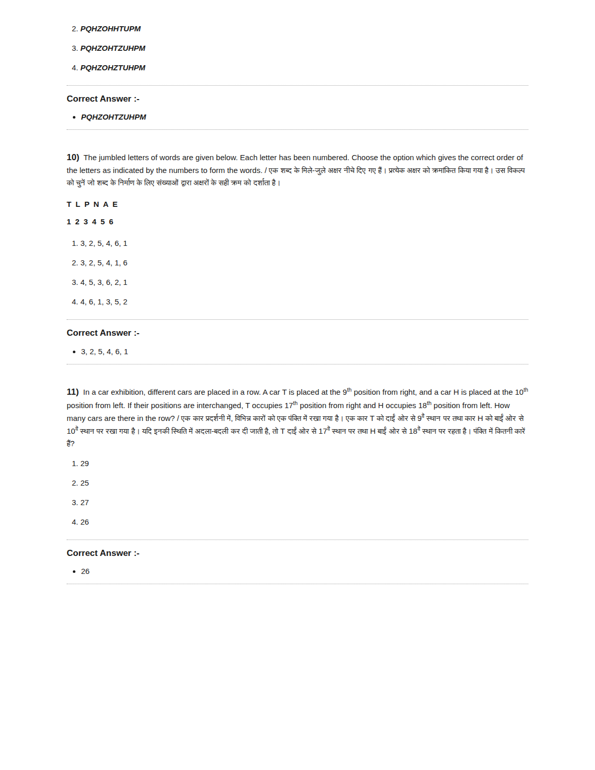2. PQHZOHHTUPM
3. PQHZOHTZUHPM
4. PQHZOHZTUHPM
Correct Answer :-
PQHZOHTZUHPM
10) The jumbled letters of words are given below. Each letter has been numbered. Choose the option which gives the correct order of the letters as indicated by the numbers to form the words. / एक शब्द के मिले-जुले अक्षर नीचे दिए गए हैं। प्रत्येक अक्षर को क्रमांकित किया गया है। उस विकल्प को चुनें जो शब्द के निर्माण के लिए संख्याओं द्वारा अक्षरों के सही क्रम को दर्शाता है।
T L P N A E
1 2 3 4 5 6
1. 3, 2, 5, 4, 6, 1
2. 3, 2, 5, 4, 1, 6
3. 4, 5, 3, 6, 2, 1
4. 4, 6, 1, 3, 5, 2
Correct Answer :-
3, 2, 5, 4, 6, 1
11) In a car exhibition, different cars are placed in a row. A car T is placed at the 9th position from right, and a car H is placed at the 10th position from left. If their positions are interchanged, T occupies 17th position from right and H occupies 18th position from left. How many cars are there in the row? / एक कार प्रदर्शनी में, विभिन्न कारों को एक पंक्ति में रखा गया है। एक कार T को दाईं ओर से 9वें स्थान पर तथा कार H को बाईं ओर से 10वें स्थान पर रखा गया है। यदि इनकी स्थिति में अदला-बदली कर दी जाती है, तो T दाईं ओर से 17वें स्थान पर तथा H बाईं ओर से 18वें स्थान पर रहता है। पंक्ति में कितनी कारें हैं?
1. 29
2. 25
3. 27
4. 26
Correct Answer :-
26